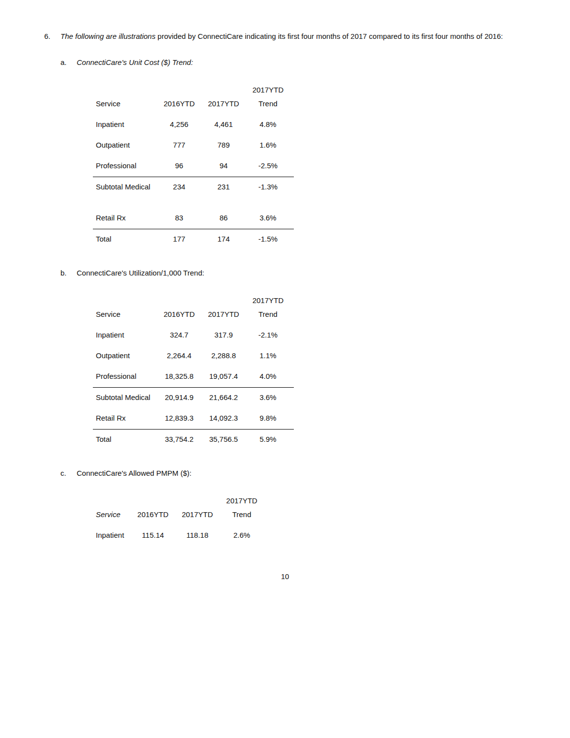6. The following are illustrations provided by ConnectiCare indicating its first four months of 2017 compared to its first four months of 2016:
a. ConnectiCare's Unit Cost ($) Trend:
| Service | 2016YTD | 2017YTD | 2017YTD Trend |
| --- | --- | --- | --- |
| Inpatient | 4,256 | 4,461 | 4.8% |
| Outpatient | 777 | 789 | 1.6% |
| Professional | 96 | 94 | -2.5% |
| Subtotal Medical | 234 | 231 | -1.3% |
| Retail Rx | 83 | 86 | 3.6% |
| Total | 177 | 174 | -1.5% |
b. ConnectiCare's Utilization/1,000 Trend:
| Service | 2016YTD | 2017YTD | 2017YTD Trend |
| --- | --- | --- | --- |
| Inpatient | 324.7 | 317.9 | -2.1% |
| Outpatient | 2,264.4 | 2,288.8 | 1.1% |
| Professional | 18,325.8 | 19,057.4 | 4.0% |
| Subtotal Medical | 20,914.9 | 21,664.2 | 3.6% |
| Retail Rx | 12,839.3 | 14,092.3 | 9.8% |
| Total | 33,754.2 | 35,756.5 | 5.9% |
c. ConnectiCare's Allowed PMPM ($):
| Service | 2016YTD | 2017YTD | 2017YTD Trend |
| --- | --- | --- | --- |
| Inpatient | 115.14 | 118.18 | 2.6% |
10